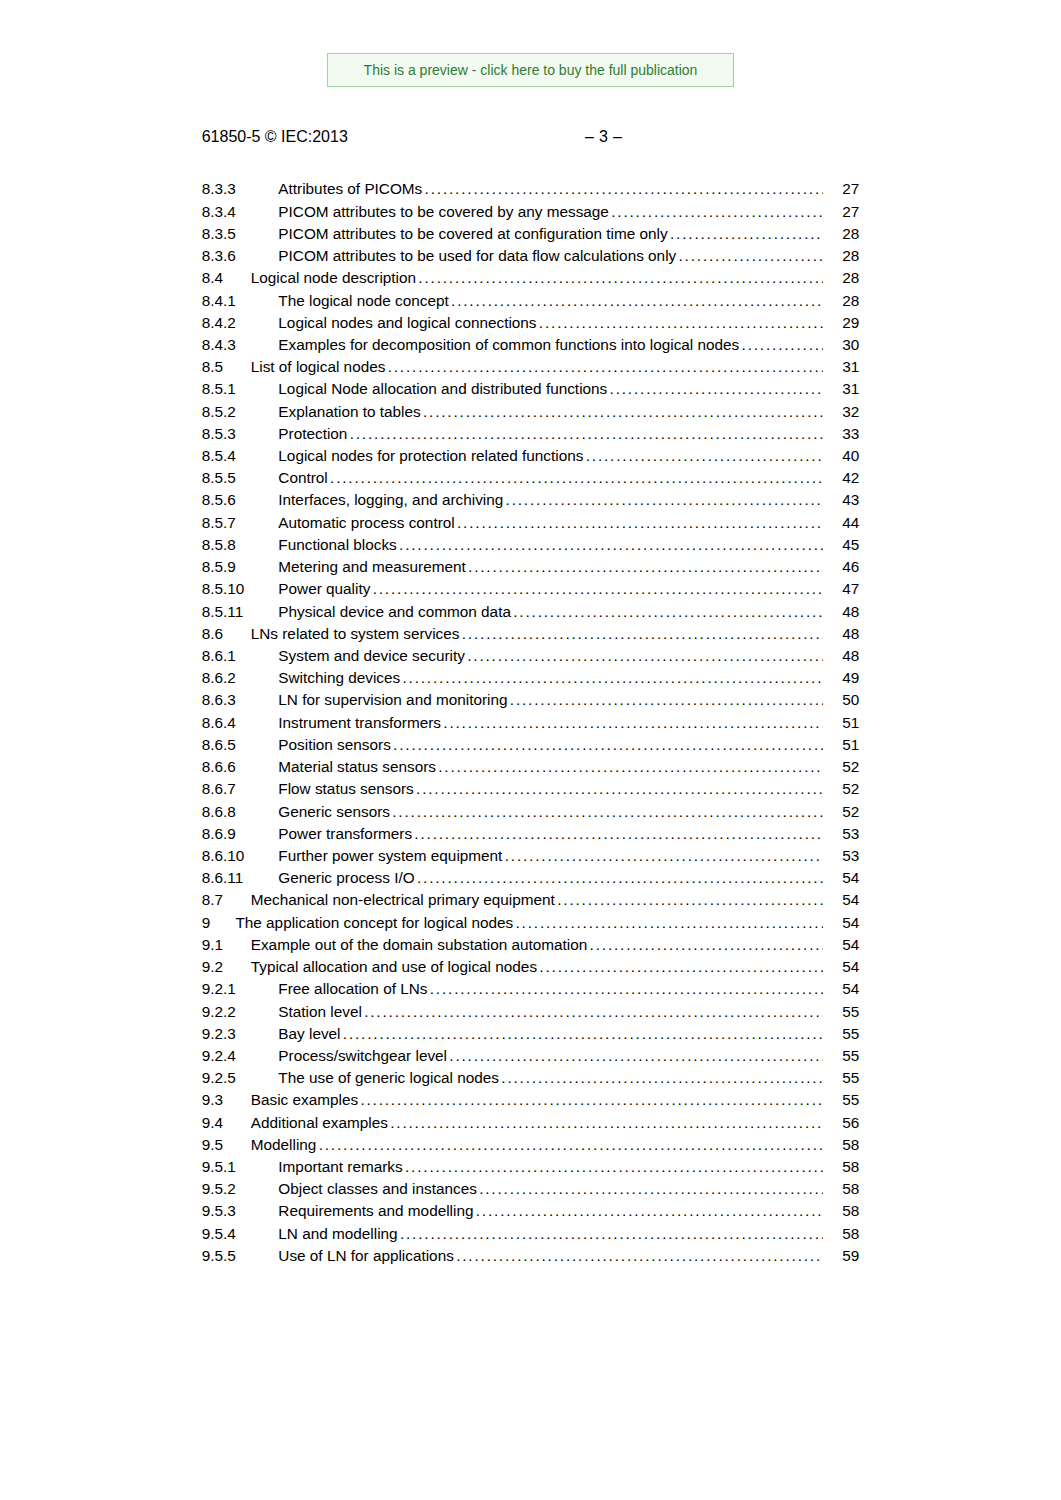This is a preview - click here to buy the full publication
61850-5 © IEC:2013
– 3 –
8.3.3 Attributes of PICOMs.................................................................................................................. 27
8.3.4 PICOM attributes to be covered by any message.................................................................................................................. 27
8.3.5 PICOM attributes to be covered at configuration time only.................................................................................................................. 28
8.3.6 PICOM attributes to be used for data flow calculations only.................................................................................................................. 28
8.4 Logical node description.................................................................................................................. 28
8.4.1 The logical node concept.................................................................................................................. 28
8.4.2 Logical nodes and logical connections.................................................................................................................. 29
8.4.3 Examples for decomposition of common functions into logical nodes.................................................................................................................. 30
8.5 List of logical nodes.................................................................................................................. 31
8.5.1 Logical Node allocation and distributed functions.................................................................................................................. 31
8.5.2 Explanation to tables.................................................................................................................. 32
8.5.3 Protection.................................................................................................................. 33
8.5.4 Logical nodes for protection related functions.................................................................................................................. 40
8.5.5 Control.................................................................................................................. 42
8.5.6 Interfaces, logging, and archiving.................................................................................................................. 43
8.5.7 Automatic process control.................................................................................................................. 44
8.5.8 Functional blocks.................................................................................................................. 45
8.5.9 Metering and measurement.................................................................................................................. 46
8.5.10 Power quality.................................................................................................................. 47
8.5.11 Physical device and common data.................................................................................................................. 48
8.6 LNs related to system services.................................................................................................................. 48
8.6.1 System and device security.................................................................................................................. 48
8.6.2 Switching devices.................................................................................................................. 49
8.6.3 LN for supervision and monitoring.................................................................................................................. 50
8.6.4 Instrument transformers.................................................................................................................. 51
8.6.5 Position sensors.................................................................................................................. 51
8.6.6 Material status sensors.................................................................................................................. 52
8.6.7 Flow status sensors.................................................................................................................. 52
8.6.8 Generic sensors.................................................................................................................. 52
8.6.9 Power transformers.................................................................................................................. 53
8.6.10 Further power system equipment.................................................................................................................. 53
8.6.11 Generic process I/O.................................................................................................................. 54
8.7 Mechanical non-electrical primary equipment.................................................................................................................. 54
9 The application concept for logical nodes.................................................................................................................. 54
9.1 Example out of the domain substation automation.................................................................................................................. 54
9.2 Typical allocation and use of logical nodes.................................................................................................................. 54
9.2.1 Free allocation of LNs.................................................................................................................. 54
9.2.2 Station level.................................................................................................................. 55
9.2.3 Bay level.................................................................................................................. 55
9.2.4 Process/switchgear level.................................................................................................................. 55
9.2.5 The use of generic logical nodes.................................................................................................................. 55
9.3 Basic examples.................................................................................................................. 55
9.4 Additional examples.................................................................................................................. 56
9.5 Modelling.................................................................................................................. 58
9.5.1 Important remarks.................................................................................................................. 58
9.5.2 Object classes and instances.................................................................................................................. 58
9.5.3 Requirements and modelling.................................................................................................................. 58
9.5.4 LN and modelling.................................................................................................................. 58
9.5.5 Use of LN for applications.................................................................................................................. 59